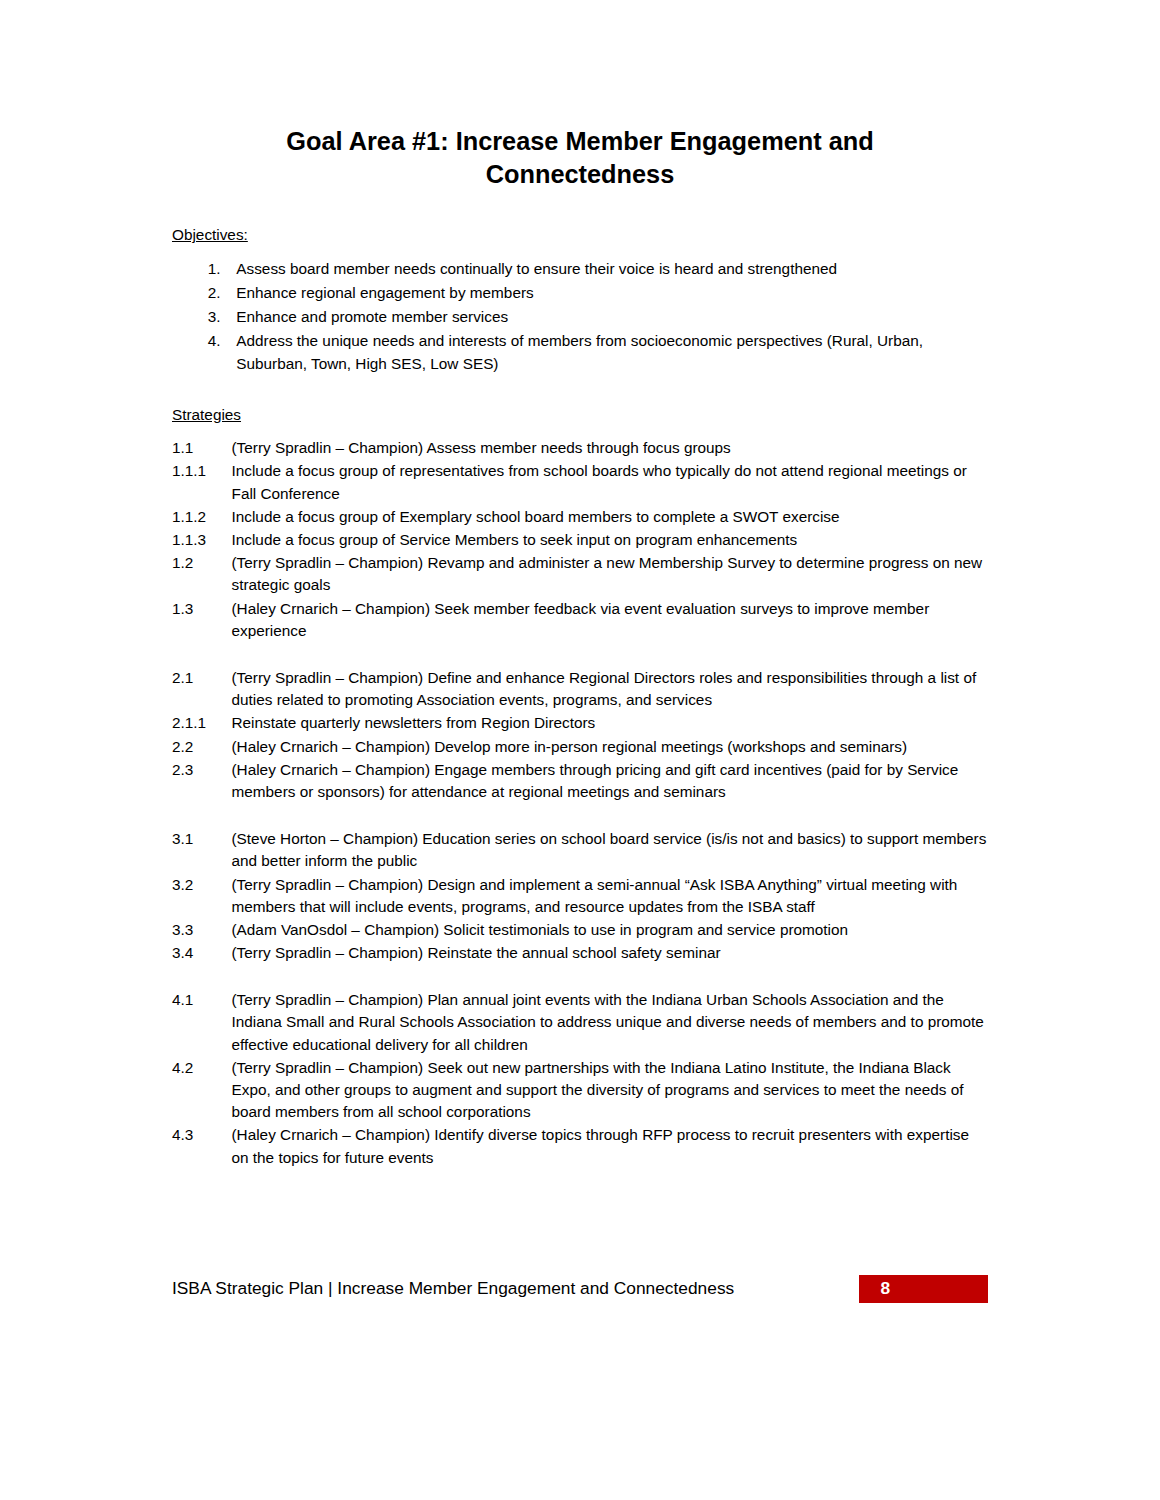Goal Area #1: Increase Member Engagement and
Connectedness
Objectives:
Assess board member needs continually to ensure their voice is heard and strengthened
Enhance regional engagement by members
Enhance and promote member services
Address the unique needs and interests of members from socioeconomic perspectives (Rural, Urban, Suburban, Town, High SES, Low SES)
Strategies
1.1 (Terry Spradlin – Champion) Assess member needs through focus groups
1.1.1 Include a focus group of representatives from school boards who typically do not attend regional meetings or Fall Conference
1.1.2 Include a focus group of Exemplary school board members to complete a SWOT exercise
1.1.3 Include a focus group of Service Members to seek input on program enhancements
1.2 (Terry Spradlin – Champion) Revamp and administer a new Membership Survey to determine progress on new strategic goals
1.3 (Haley Crnarich – Champion) Seek member feedback via event evaluation surveys to improve member experience
2.1 (Terry Spradlin – Champion) Define and enhance Regional Directors roles and responsibilities through a list of duties related to promoting Association events, programs, and services
2.1.1 Reinstate quarterly newsletters from Region Directors
2.2 (Haley Crnarich – Champion) Develop more in-person regional meetings (workshops and seminars)
2.3 (Haley Crnarich – Champion) Engage members through pricing and gift card incentives (paid for by Service members or sponsors) for attendance at regional meetings and seminars
3.1 (Steve Horton – Champion) Education series on school board service (is/is not and basics) to support members and better inform the public
3.2 (Terry Spradlin – Champion) Design and implement a semi-annual “Ask ISBA Anything” virtual meeting with members that will include events, programs, and resource updates from the ISBA staff
3.3 (Adam VanOsdol – Champion) Solicit testimonials to use in program and service promotion
3.4 (Terry Spradlin – Champion) Reinstate the annual school safety seminar
4.1 (Terry Spradlin – Champion) Plan annual joint events with the Indiana Urban Schools Association and the Indiana Small and Rural Schools Association to address unique and diverse needs of members and to promote effective educational delivery for all children
4.2 (Terry Spradlin – Champion) Seek out new partnerships with the Indiana Latino Institute, the Indiana Black Expo, and other groups to augment and support the diversity of programs and services to meet the needs of board members from all school corporations
4.3 (Haley Crnarich – Champion) Identify diverse topics through RFP process to recruit presenters with expertise on the topics for future events
ISBA Strategic Plan | Increase Member Engagement and Connectedness 8